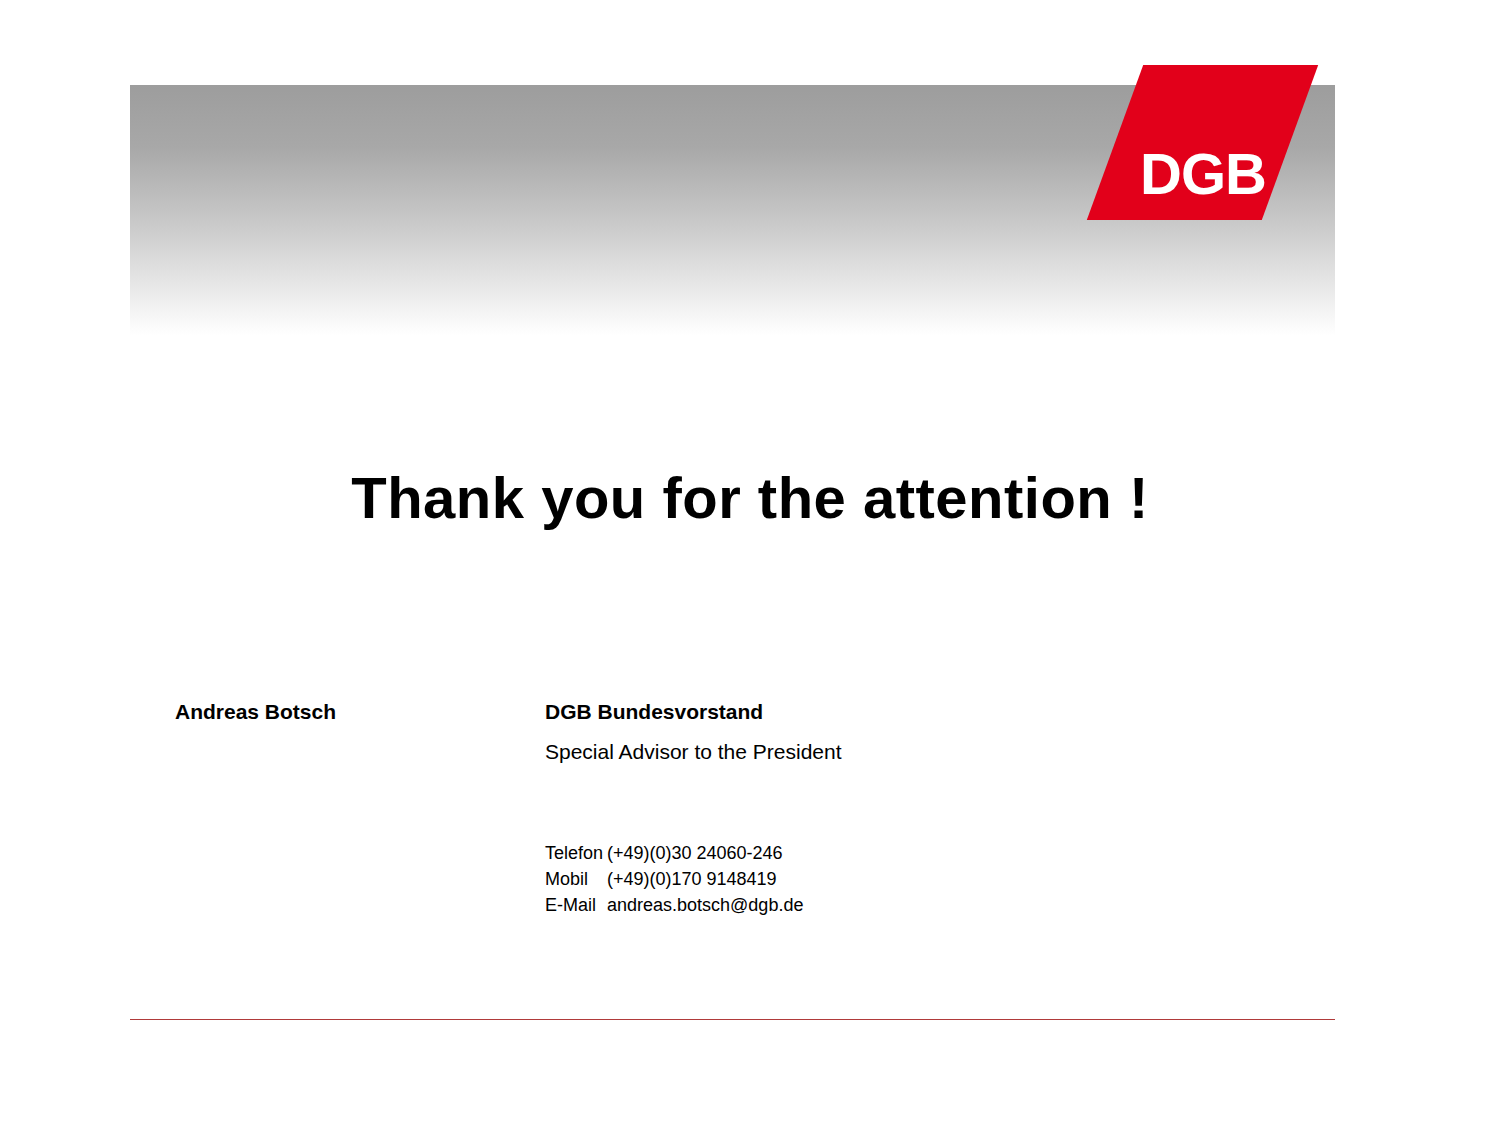DGB
Thank you for the attention !
Andreas Botsch
DGB Bundesvorstand
Special Advisor to the President
Telefon(+49)(0)30 24060-246
Mobil(+49)(0)170 9148419
E-Mailandreas.botsch@dgb.de